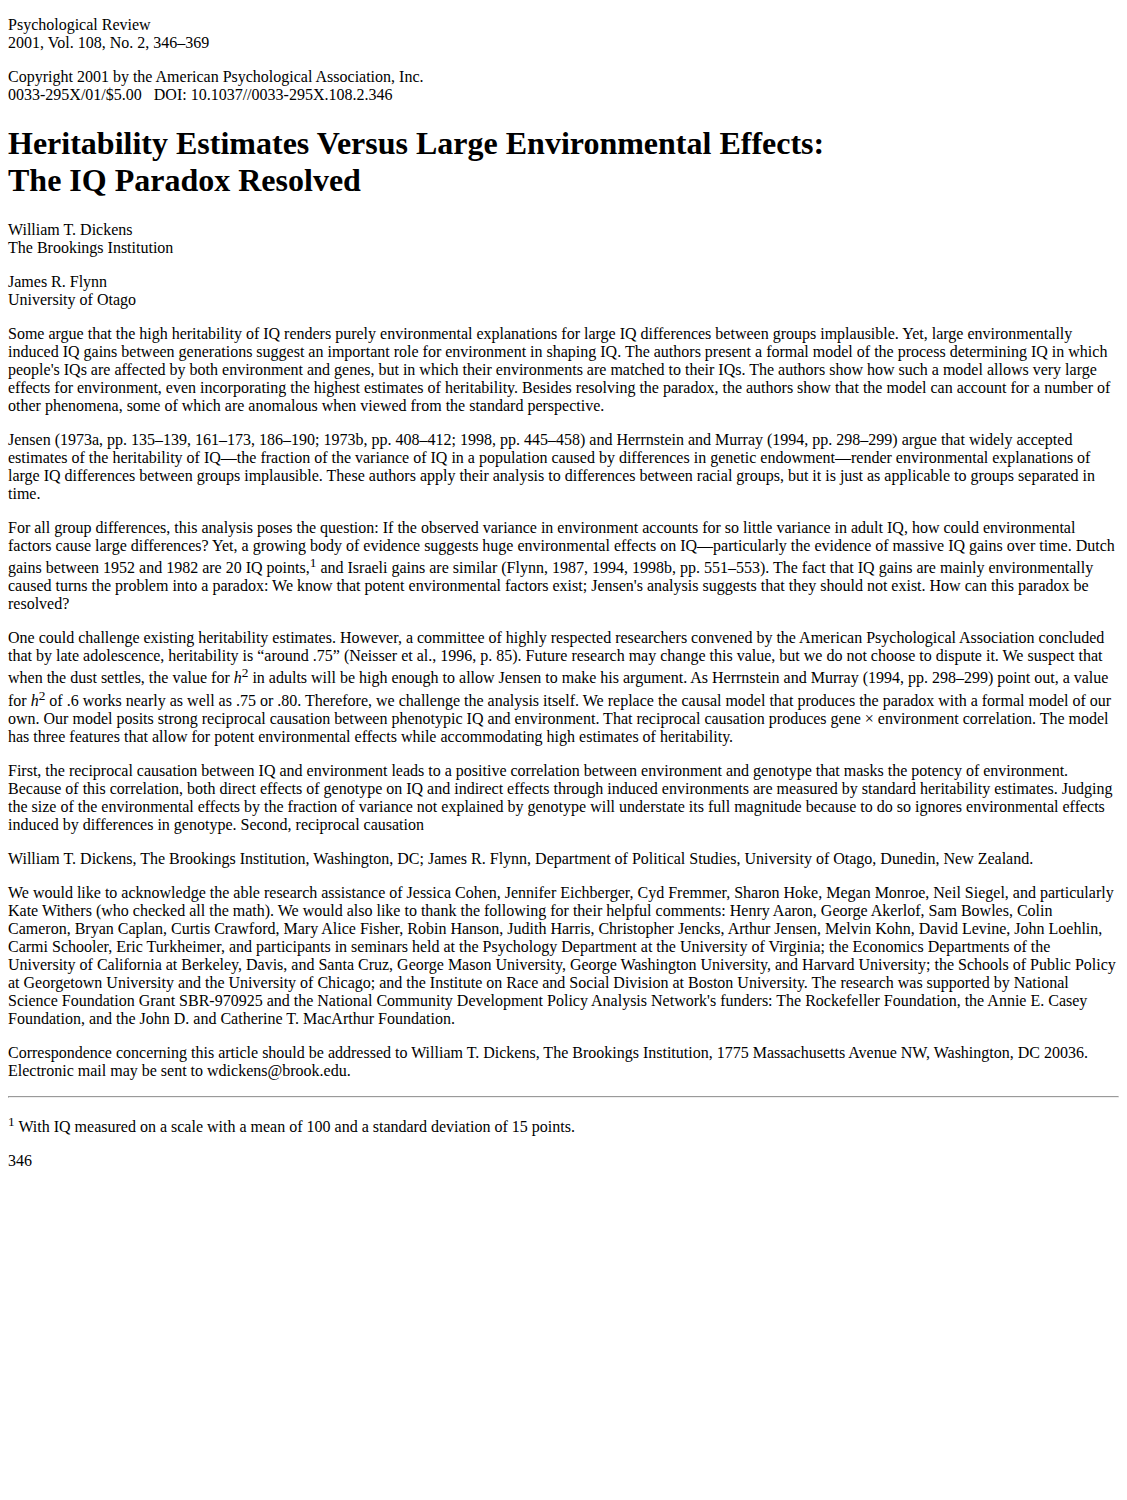Psychological Review
2001, Vol. 108, No. 2, 346–369
Copyright 2001 by the American Psychological Association, Inc.
0033-295X/01/$5.00 DOI: 10.1037//0033-295X.108.2.346
Heritability Estimates Versus Large Environmental Effects:
The IQ Paradox Resolved
William T. Dickens
The Brookings Institution
James R. Flynn
University of Otago
Some argue that the high heritability of IQ renders purely environmental explanations for large IQ differences between groups implausible. Yet, large environmentally induced IQ gains between generations suggest an important role for environment in shaping IQ. The authors present a formal model of the process determining IQ in which people's IQs are affected by both environment and genes, but in which their environments are matched to their IQs. The authors show how such a model allows very large effects for environment, even incorporating the highest estimates of heritability. Besides resolving the paradox, the authors show that the model can account for a number of other phenomena, some of which are anomalous when viewed from the standard perspective.
Jensen (1973a, pp. 135–139, 161–173, 186–190; 1973b, pp. 408–412; 1998, pp. 445–458) and Herrnstein and Murray (1994, pp. 298–299) argue that widely accepted estimates of the heritability of IQ—the fraction of the variance of IQ in a population caused by differences in genetic endowment—render environmental explanations of large IQ differences between groups implausible. These authors apply their analysis to differences between racial groups, but it is just as applicable to groups separated in time.
For all group differences, this analysis poses the question: If the observed variance in environment accounts for so little variance in adult IQ, how could environmental factors cause large differences? Yet, a growing body of evidence suggests huge environmental effects on IQ—particularly the evidence of massive IQ gains over time. Dutch gains between 1952 and 1982 are 20 IQ points,1 and Israeli gains are similar (Flynn, 1987, 1994, 1998b, pp. 551–553). The fact that IQ gains are mainly environmentally caused turns the problem into a paradox: We know that potent environmental factors exist; Jensen's analysis suggests that they should not exist. How can this paradox be resolved?
One could challenge existing heritability estimates. However, a committee of highly respected researchers convened by the American Psychological Association concluded that by late adolescence, heritability is “around .75” (Neisser et al., 1996, p. 85). Future research may change this value, but we do not choose to dispute it. We suspect that when the dust settles, the value for h2 in adults will be high enough to allow Jensen to make his argument. As Herrnstein and Murray (1994, pp. 298–299) point out, a value for h2 of .6 works nearly as well as .75 or .80. Therefore, we challenge the analysis itself. We replace the causal model that produces the paradox with a formal model of our own. Our model posits strong reciprocal causation between phenotypic IQ and environment. That reciprocal causation produces gene × environment correlation. The model has three features that allow for potent environmental effects while accommodating high estimates of heritability.
First, the reciprocal causation between IQ and environment leads to a positive correlation between environment and genotype that masks the potency of environment. Because of this correlation, both direct effects of genotype on IQ and indirect effects through induced environments are measured by standard heritability estimates. Judging the size of the environmental effects by the fraction of variance not explained by genotype will understate its full magnitude because to do so ignores environmental effects induced by differences in genotype. Second, reciprocal causation
William T. Dickens, The Brookings Institution, Washington, DC; James R. Flynn, Department of Political Studies, University of Otago, Dunedin, New Zealand.
We would like to acknowledge the able research assistance of Jessica Cohen, Jennifer Eichberger, Cyd Fremmer, Sharon Hoke, Megan Monroe, Neil Siegel, and particularly Kate Withers (who checked all the math). We would also like to thank the following for their helpful comments: Henry Aaron, George Akerlof, Sam Bowles, Colin Cameron, Bryan Caplan, Curtis Crawford, Mary Alice Fisher, Robin Hanson, Judith Harris, Christopher Jencks, Arthur Jensen, Melvin Kohn, David Levine, John Loehlin, Carmi Schooler, Eric Turkheimer, and participants in seminars held at the Psychology Department at the University of Virginia; the Economics Departments of the University of California at Berkeley, Davis, and Santa Cruz, George Mason University, George Washington University, and Harvard University; the Schools of Public Policy at Georgetown University and the University of Chicago; and the Institute on Race and Social Division at Boston University. The research was supported by National Science Foundation Grant SBR-970925 and the National Community Development Policy Analysis Network's funders: The Rockefeller Foundation, the Annie E. Casey Foundation, and the John D. and Catherine T. MacArthur Foundation.
Correspondence concerning this article should be addressed to William T. Dickens, The Brookings Institution, 1775 Massachusetts Avenue NW, Washington, DC 20036. Electronic mail may be sent to wdickens@brook.edu.
1 With IQ measured on a scale with a mean of 100 and a standard deviation of 15 points.
346